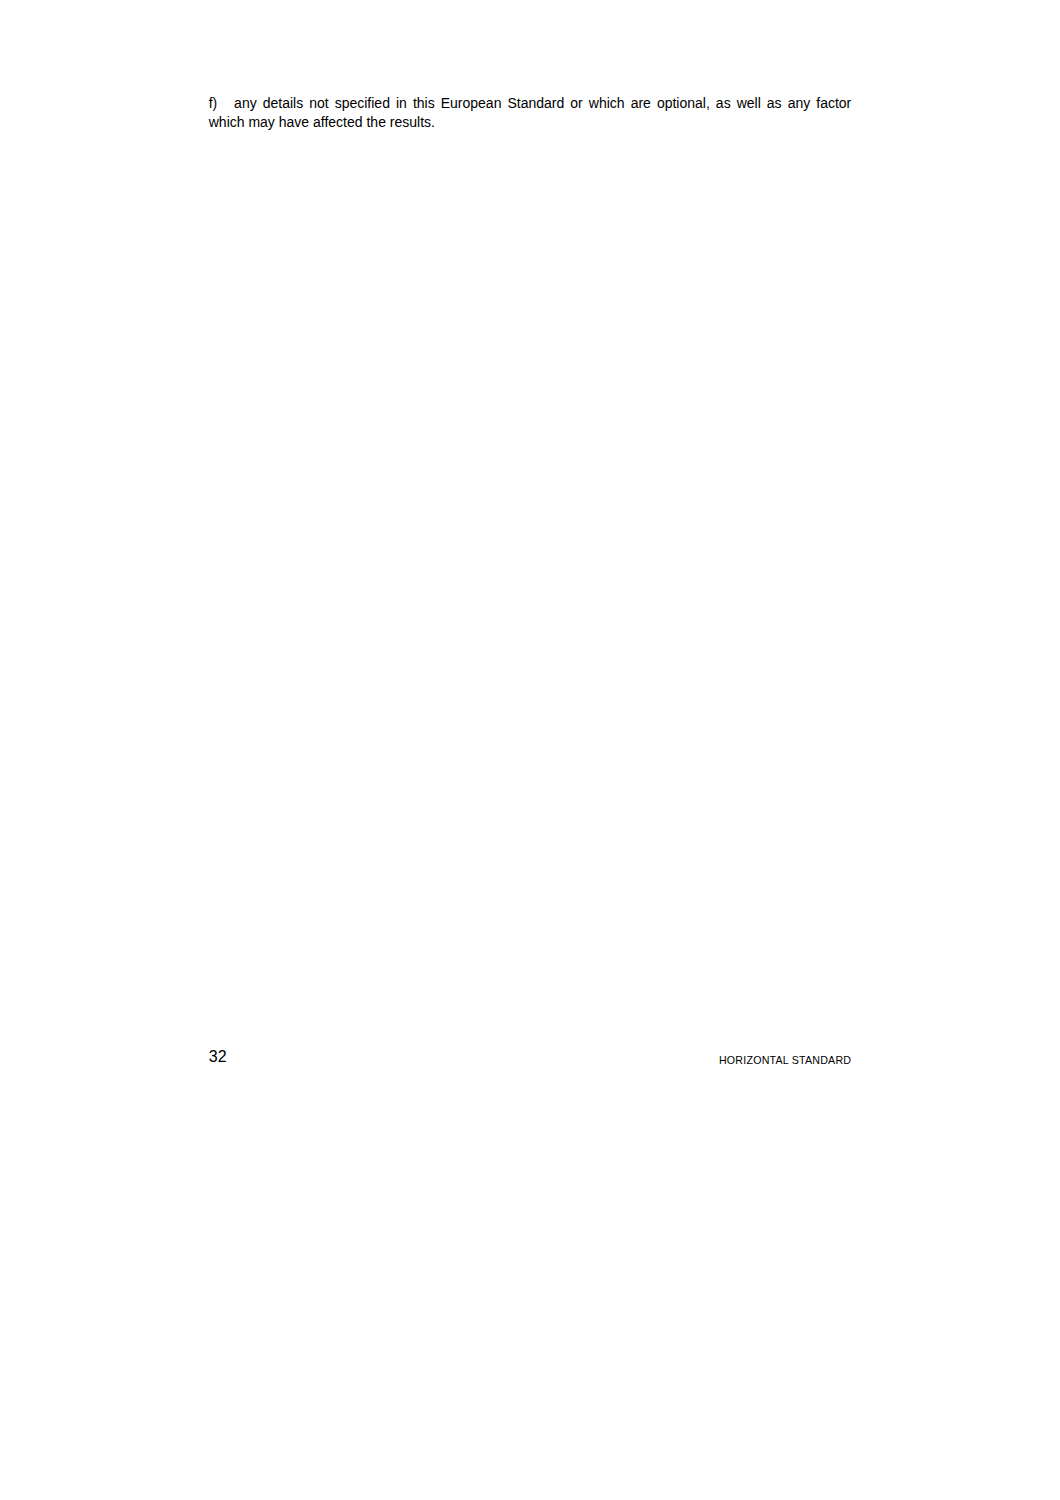f) any details not specified in this European Standard or which are optional, as well as any factor which may have affected the results.
32
HORIZONTAL STANDARD